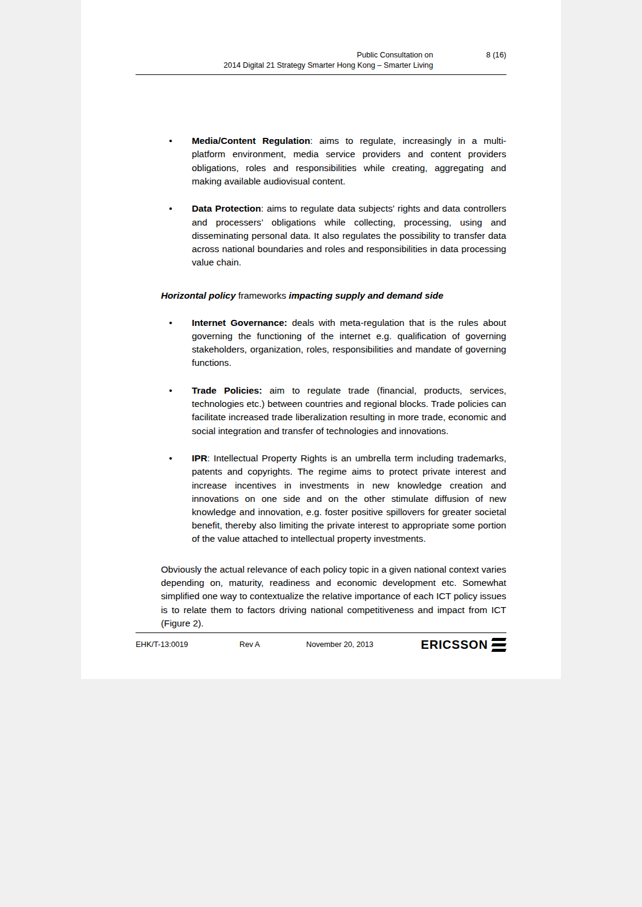| Public Consultation on 2014 Digital 21 Strategy Smarter Hong Kong – Smarter Living | 8 (16) |
Media/Content Regulation: aims to regulate, increasingly in a multi-platform environment, media service providers and content providers obligations, roles and responsibilities while creating, aggregating and making available audiovisual content.
Data Protection: aims to regulate data subjects’ rights and data controllers and processers’ obligations while collecting, processing, using and disseminating personal data. It also regulates the possibility to transfer data across national boundaries and roles and responsibilities in data processing value chain.
Horizontal policy frameworks impacting supply and demand side
Internet Governance: deals with meta-regulation that is the rules about governing the functioning of the internet e.g. qualification of governing stakeholders, organization, roles, responsibilities and mandate of governing functions.
Trade Policies: aim to regulate trade (financial, products, services, technologies etc.) between countries and regional blocks. Trade policies can facilitate increased trade liberalization resulting in more trade, economic and social integration and transfer of technologies and innovations.
IPR: Intellectual Property Rights is an umbrella term including trademarks, patents and copyrights. The regime aims to protect private interest and increase incentives in investments in new knowledge creation and innovations on one side and on the other stimulate diffusion of new knowledge and innovation, e.g. foster positive spillovers for greater societal benefit, thereby also limiting the private interest to appropriate some portion of the value attached to intellectual property investments.
Obviously the actual relevance of each policy topic in a given national context varies depending on, maturity, readiness and economic development etc. Somewhat simplified one way to contextualize the relative importance of each ICT policy issues is to relate them to factors driving national competitiveness and impact from ICT (Figure 2).
| EHK/T-13:0019 | Rev A | November 20, 2013 | ERICSSON |